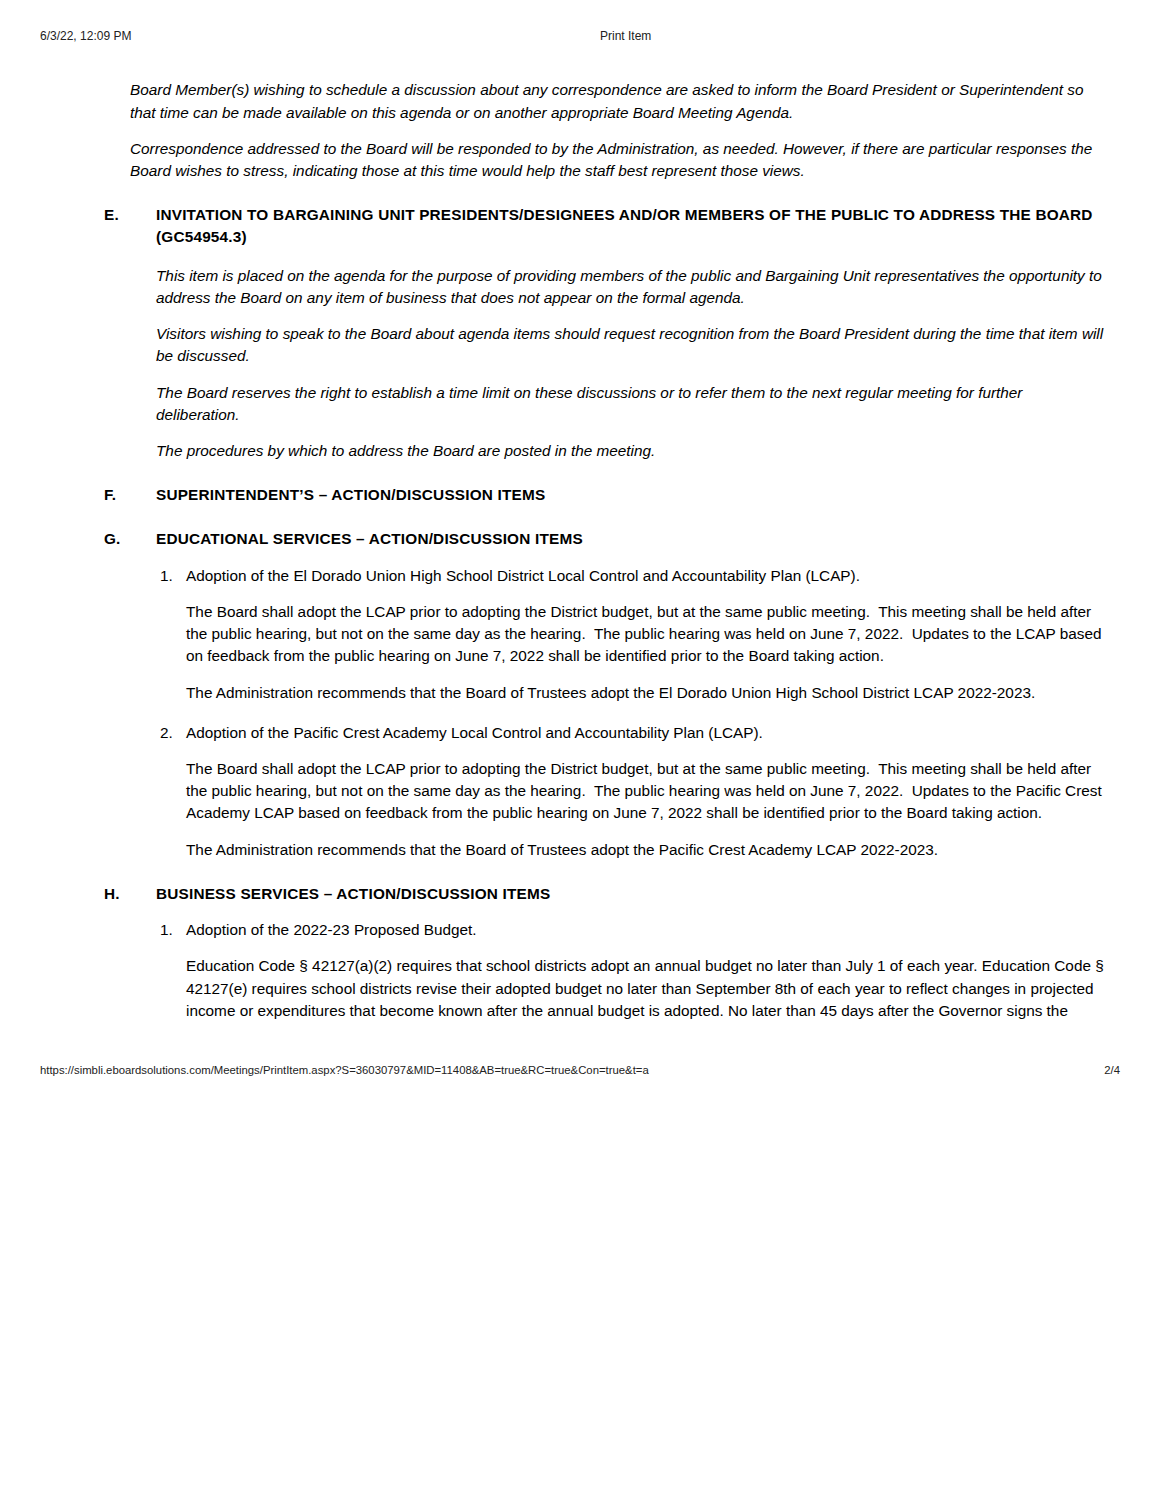6/3/22, 12:09 PM
Print Item
Board Member(s) wishing to schedule a discussion about any correspondence are asked to inform the Board President or Superintendent so that time can be made available on this agenda or on another appropriate Board Meeting Agenda.
Correspondence addressed to the Board will be responded to by the Administration, as needed. However, if there are particular responses the Board wishes to stress, indicating those at this time would help the staff best represent those views.
E. INVITATION TO BARGAINING UNIT PRESIDENTS/DESIGNEES AND/OR MEMBERS OF THE PUBLIC TO ADDRESS THE BOARD (GC54954.3)
This item is placed on the agenda for the purpose of providing members of the public and Bargaining Unit representatives the opportunity to address the Board on any item of business that does not appear on the formal agenda.
Visitors wishing to speak to the Board about agenda items should request recognition from the Board President during the time that item will be discussed.
The Board reserves the right to establish a time limit on these discussions or to refer them to the next regular meeting for further deliberation.
The procedures by which to address the Board are posted in the meeting.
F. SUPERINTENDENT’S – ACTION/DISCUSSION ITEMS
G. EDUCATIONAL SERVICES – ACTION/DISCUSSION ITEMS
Adoption of the El Dorado Union High School District Local Control and Accountability Plan (LCAP).
The Board shall adopt the LCAP prior to adopting the District budget, but at the same public meeting. This meeting shall be held after the public hearing, but not on the same day as the hearing. The public hearing was held on June 7, 2022. Updates to the LCAP based on feedback from the public hearing on June 7, 2022 shall be identified prior to the Board taking action.
The Administration recommends that the Board of Trustees adopt the El Dorado Union High School District LCAP 2022-2023.
Adoption of the Pacific Crest Academy Local Control and Accountability Plan (LCAP).
The Board shall adopt the LCAP prior to adopting the District budget, but at the same public meeting. This meeting shall be held after the public hearing, but not on the same day as the hearing. The public hearing was held on June 7, 2022. Updates to the Pacific Crest Academy LCAP based on feedback from the public hearing on June 7, 2022 shall be identified prior to the Board taking action.
The Administration recommends that the Board of Trustees adopt the Pacific Crest Academy LCAP 2022-2023.
H. BUSINESS SERVICES – ACTION/DISCUSSION ITEMS
Adoption of the 2022-23 Proposed Budget.
Education Code § 42127(a)(2) requires that school districts adopt an annual budget no later than July 1 of each year. Education Code § 42127(e) requires school districts revise their adopted budget no later than September 8th of each year to reflect changes in projected income or expenditures that become known after the annual budget is adopted. No later than 45 days after the Governor signs the
https://simbli.eboardsolutions.com/Meetings/PrintItem.aspx?S=36030797&MID=11408&AB=true&RC=true&Con=true&t=a
2/4